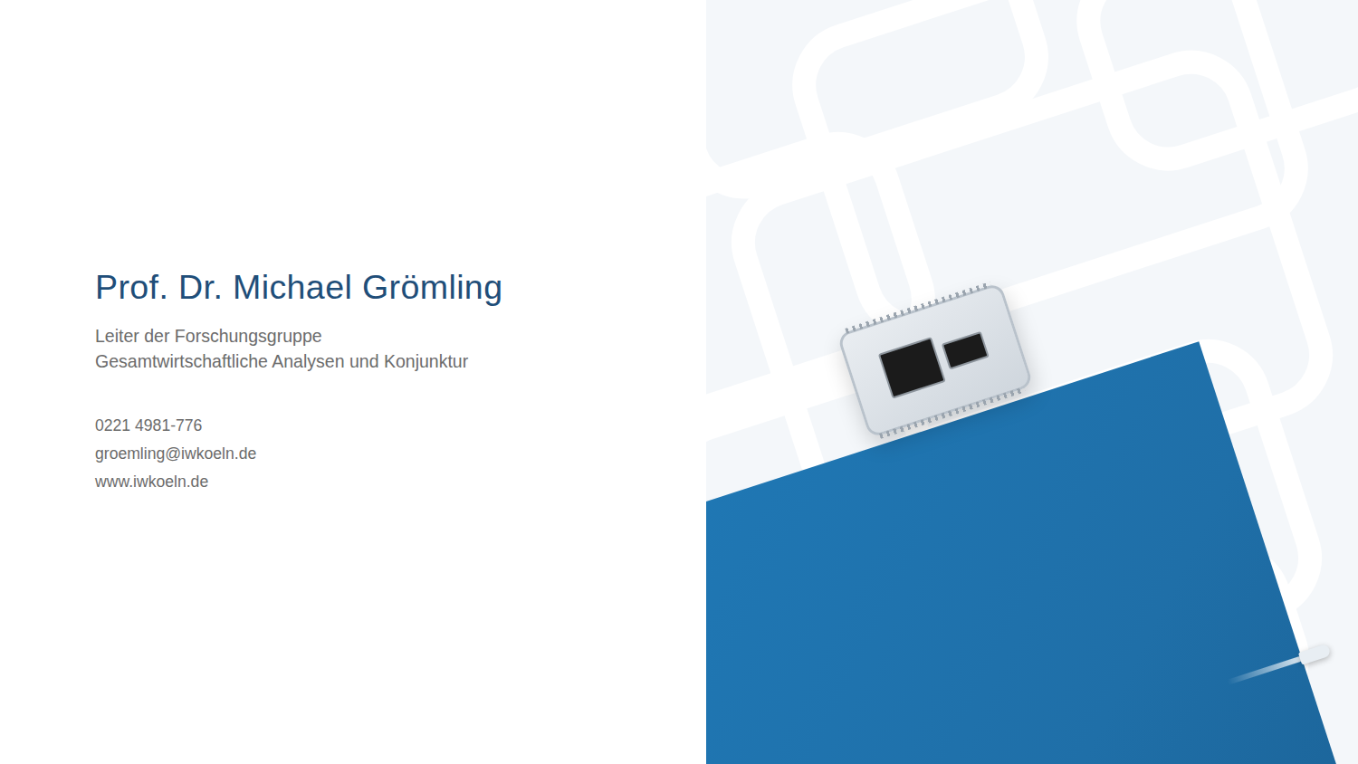Prof. Dr. Michael Grömling
Leiter der Forschungsgruppe
Gesamtwirtschaftliche Analysen und Konjunktur
0221 4981-776
groemling@iwkoeln.de
www.iwkoeln.de